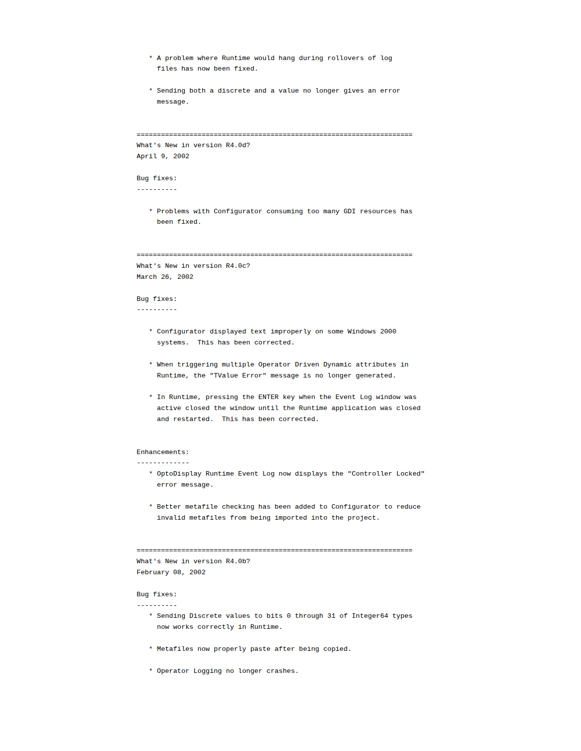* A problem where Runtime would hang during rollovers of log
     files has now been fixed.

   * Sending both a discrete and a value no longer gives an error
     message.


====================================================================
What's New in version R4.0d?
April 9, 2002

Bug fixes:
----------

   * Problems with Configurator consuming too many GDI resources has
     been fixed.


====================================================================
What's New in version R4.0c?
March 26, 2002

Bug fixes:
----------

   * Configurator displayed text improperly on some Windows 2000
     systems.  This has been corrected.

   * When triggering multiple Operator Driven Dynamic attributes in
     Runtime, the "TValue Error" message is no longer generated.

   * In Runtime, pressing the ENTER key when the Event Log window was
     active closed the window until the Runtime application was closed
     and restarted.  This has been corrected.


Enhancements:
-------------
   * OptoDisplay Runtime Event Log now displays the "Controller Locked"
     error message.

   * Better metafile checking has been added to Configurator to reduce
     invalid metafiles from being imported into the project.


====================================================================
What's New in version R4.0b?
February 08, 2002

Bug fixes:
----------
   * Sending Discrete values to bits 0 through 31 of Integer64 types
     now works correctly in Runtime.

   * Metafiles now properly paste after being copied.

   * Operator Logging no longer crashes.